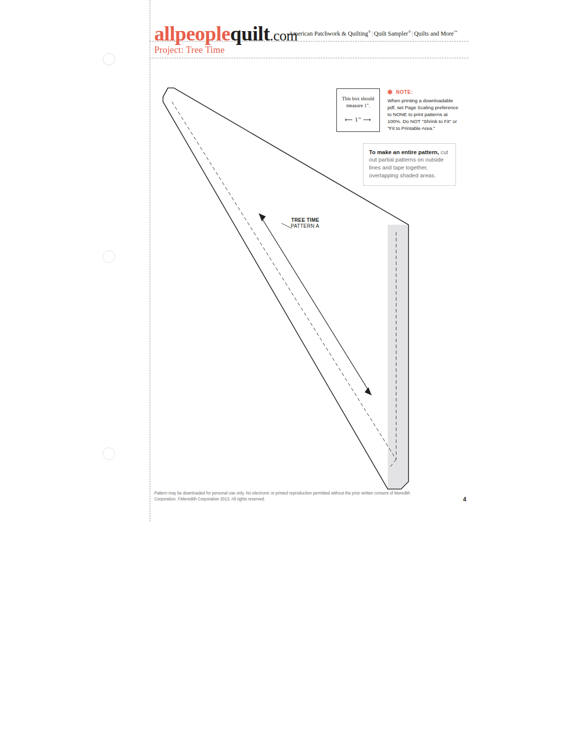allpeople quilt.com
American Patchwork & Quilting®|Quilt Sampler®|Quilts and More™
Project: Tree Time
This box should
measure 1".
⟵1"⟶
✱ NOTE:
When printing a downloadable pdf, set Page Scaling preference to NONE to print patterns at 100%. Do NOT "Shrink to Fit" or "Fit to Printable Area."
To make an entire pattern, cut out partial patterns on outside lines and tape together, overlapping shaded areas.
TREE TIME
PATTERN A
Pattern may be downloaded for personal use only. No electronic or printed reproduction permitted without the prior written consent of Meredith Corporation. ©Meredith Corporation 2013. All rights reserved.
4